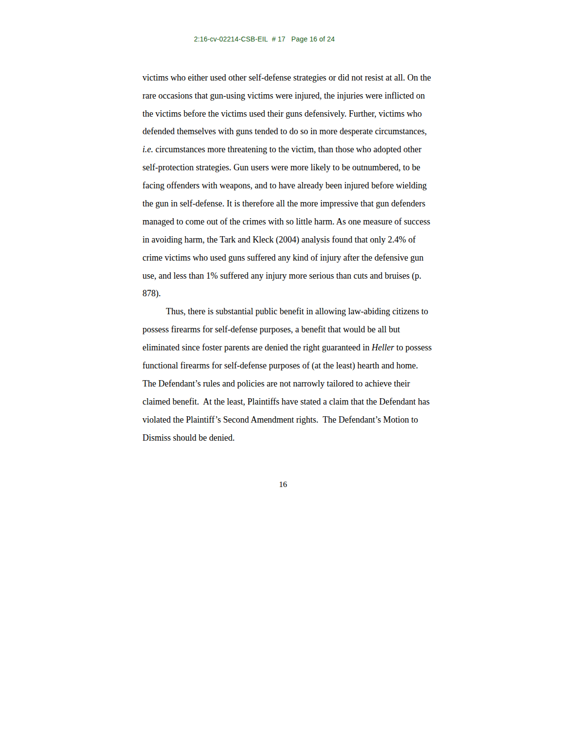2:16-cv-02214-CSB-EIL # 17 Page 16 of 24
victims who either used other self-defense strategies or did not resist at all. On the rare occasions that gun-using victims were injured, the injuries were inflicted on the victims before the victims used their guns defensively. Further, victims who defended themselves with guns tended to do so in more desperate circumstances, i.e. circumstances more threatening to the victim, than those who adopted other self-protection strategies. Gun users were more likely to be outnumbered, to be facing offenders with weapons, and to have already been injured before wielding the gun in self-defense. It is therefore all the more impressive that gun defenders managed to come out of the crimes with so little harm. As one measure of success in avoiding harm, the Tark and Kleck (2004) analysis found that only 2.4% of crime victims who used guns suffered any kind of injury after the defensive gun use, and less than 1% suffered any injury more serious than cuts and bruises (p. 878).
Thus, there is substantial public benefit in allowing law-abiding citizens to possess firearms for self-defense purposes, a benefit that would be all but eliminated since foster parents are denied the right guaranteed in Heller to possess functional firearms for self-defense purposes of (at the least) hearth and home. The Defendant’s rules and policies are not narrowly tailored to achieve their claimed benefit. At the least, Plaintiffs have stated a claim that the Defendant has violated the Plaintiff’s Second Amendment rights. The Defendant’s Motion to Dismiss should be denied.
16